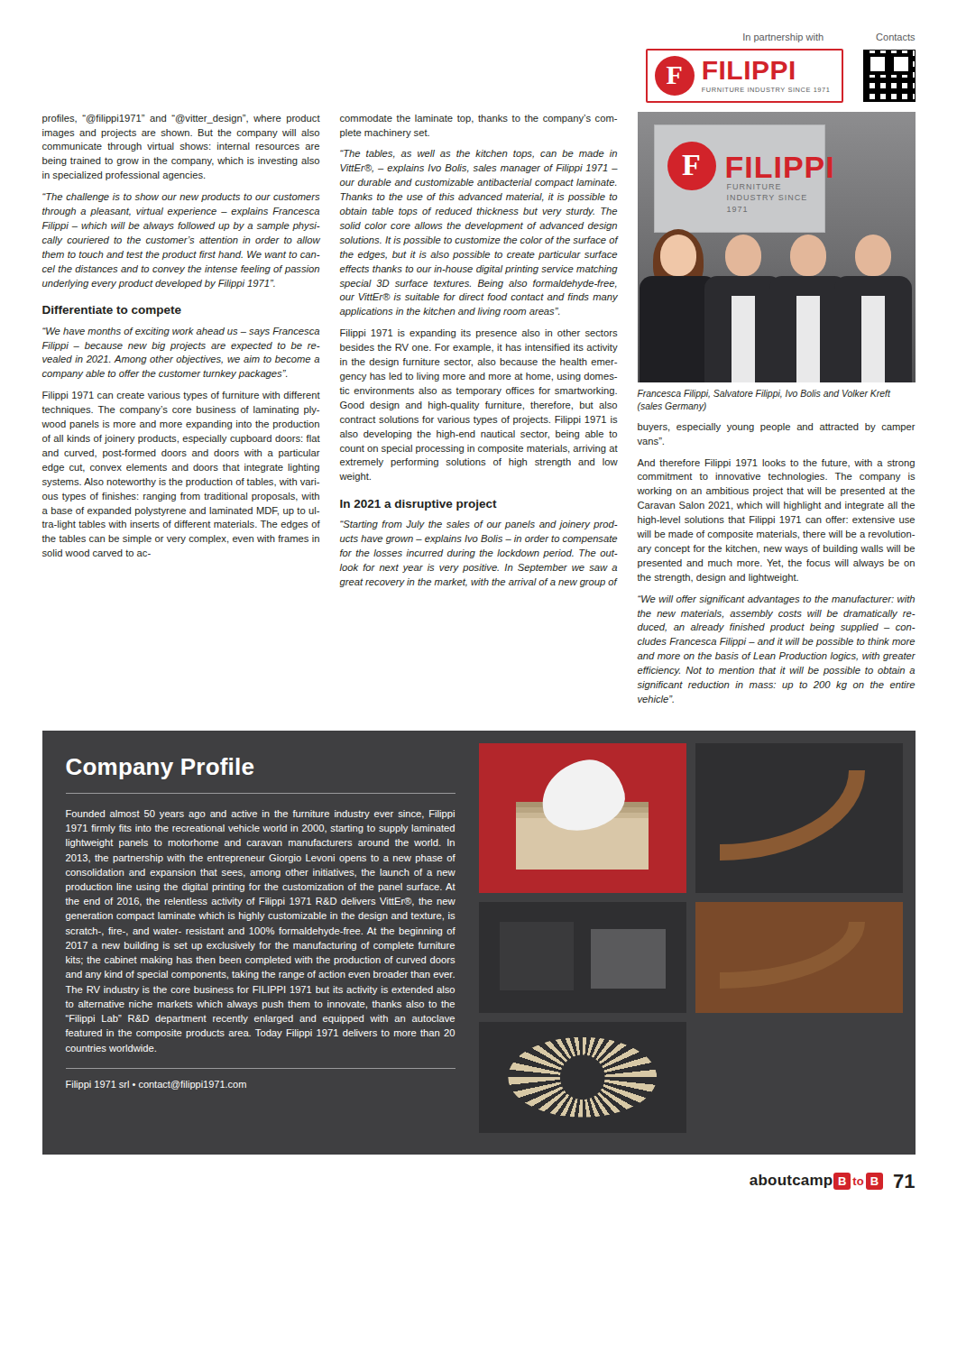In partnership with Contacts
F
FILIPPI FURNITURE INDUSTRY SINCE 1971
profiles, “@filippi1971” and “@vitter_design”, where product images and projects are shown. But the company will also communicate through virtual shows: internal resources are being trained to grow in the company, which is investing also in specialized professional agencies.
“The challenge is to show our new products to our customers through a pleasant, virtual experience – explains Francesca Filippi – which will be always followed up by a sample physically couriered to the customer’s attention in order to allow them to touch and test the product first hand. We want to cancel the distances and to convey the intense feeling of passion underlying every product developed by Filippi 1971”.
Differentiate to compete
“We have months of exciting work ahead us – says Francesca Filippi – because new big projects are expected to be revealed in 2021. Among other objectives, we aim to become a company able to offer the customer turnkey packages”.
Filippi 1971 can create various types of furniture with different techniques. The company’s core business of laminating plywood panels is more and more expanding into the production of all kinds of joinery products, especially cupboard doors: flat and curved, post-formed doors and doors with a particular edge cut, convex elements and doors that integrate lighting systems. Also noteworthy is the production of tables, with various types of finishes: ranging from traditional proposals, with a base of expanded polystyrene and laminated MDF, up to ultra-light tables with inserts of different materials. The edges of the tables can be simple or very complex, even with frames in solid wood carved to ac-
commodate the laminate top, thanks to the company’s complete machinery set.
“The tables, as well as the kitchen tops, can be made in VittEr®, – explains Ivo Bolis, sales manager of Filippi 1971 – our durable and customizable antibacterial compact laminate. Thanks to the use of this advanced material, it is possible to obtain table tops of reduced thickness but very sturdy. The solid color core allows the development of advanced design solutions. It is possible to customize the color of the surface of the edges, but it is also possible to create particular surface effects thanks to our in-house digital printing service matching special 3D surface textures. Being also formaldehyde-free, our VittEr® is suitable for direct food contact and finds many applications in the kitchen and living room areas”.
Filippi 1971 is expanding its presence also in other sectors besides the RV one. For example, it has intensified its activity in the design furniture sector, also because the health emergency has led to living more and more at home, using domestic environments also as temporary offices for smartworking. Good design and high-quality furniture, therefore, but also contract solutions for various types of projects. Filippi 1971 is also developing the high-end nautical sector, being able to count on special processing in composite materials, arriving at extremely performing solutions of high strength and low weight.
In 2021 a disruptive project
“Starting from July the sales of our panels and joinery products have grown – explains Ivo Bolis – in order to compensate for the losses incurred during the lockdown period. The outlook for next year is very positive. In September we saw a great recovery in the market, with the arrival of a new group of
F
FILIPPI
FURNITURE INDUSTRY SINCE 1971
Francesca Filippi, Salvatore Filippi, Ivo Bolis and Volker Kreft (sales Germany)
buyers, especially young people and attracted by camper vans”.
And therefore Filippi 1971 looks to the future, with a strong commitment to innovative technologies. The company is working on an ambitious project that will be presented at the Caravan Salon 2021, which will highlight and integrate all the high-level solutions that Filippi 1971 can offer: extensive use will be made of composite materials, there will be a revolutionary concept for the kitchen, new ways of building walls will be presented and much more. Yet, the focus will always be on the strength, design and lightweight.
“We will offer significant advantages to the manufacturer: with the new materials, assembly costs will be dramatically reduced, an already finished product being supplied – concludes Francesca Filippi – and it will be possible to think more and more on the basis of Lean Production logics, with greater efficiency. Not to mention that it will be possible to obtain a significant reduction in mass: up to 200 kg on the entire vehicle”.
Company Profile
Founded almost 50 years ago and active in the furniture industry ever since, Filippi 1971 firmly fits into the recreational vehicle world in 2000, starting to supply laminated lightweight panels to motorhome and caravan manufacturers around the world. In 2013, the partnership with the entrepreneur Giorgio Levoni opens to a new phase of consolidation and expansion that sees, among other initiatives, the launch of a new production line using the digital printing for the customization of the panel surface. At the end of 2016, the relentless activity of Filippi 1971 R&D delivers VittEr®, the new generation compact laminate which is highly customizable in the design and texture, is scratch-, fire-, and water- resistant and 100% formaldehyde-free. At the beginning of 2017 a new building is set up exclusively for the manufacturing of complete furniture kits; the cabinet making has then been completed with the production of curved doors and any kind of special components, taking the range of action even broader than ever. The RV industry is the core business for FILIPPI 1971 but its activity is extended also to alternative niche markets which always push them to innovate, thanks also to the “Filippi Lab” R&D department recently enlarged and equipped with an autoclave featured in the composite products area. Today Filippi 1971 delivers to more than 20 countries worldwide.
Filippi 1971 srl • contact@filippi1971.com
aboutcampBto B
71